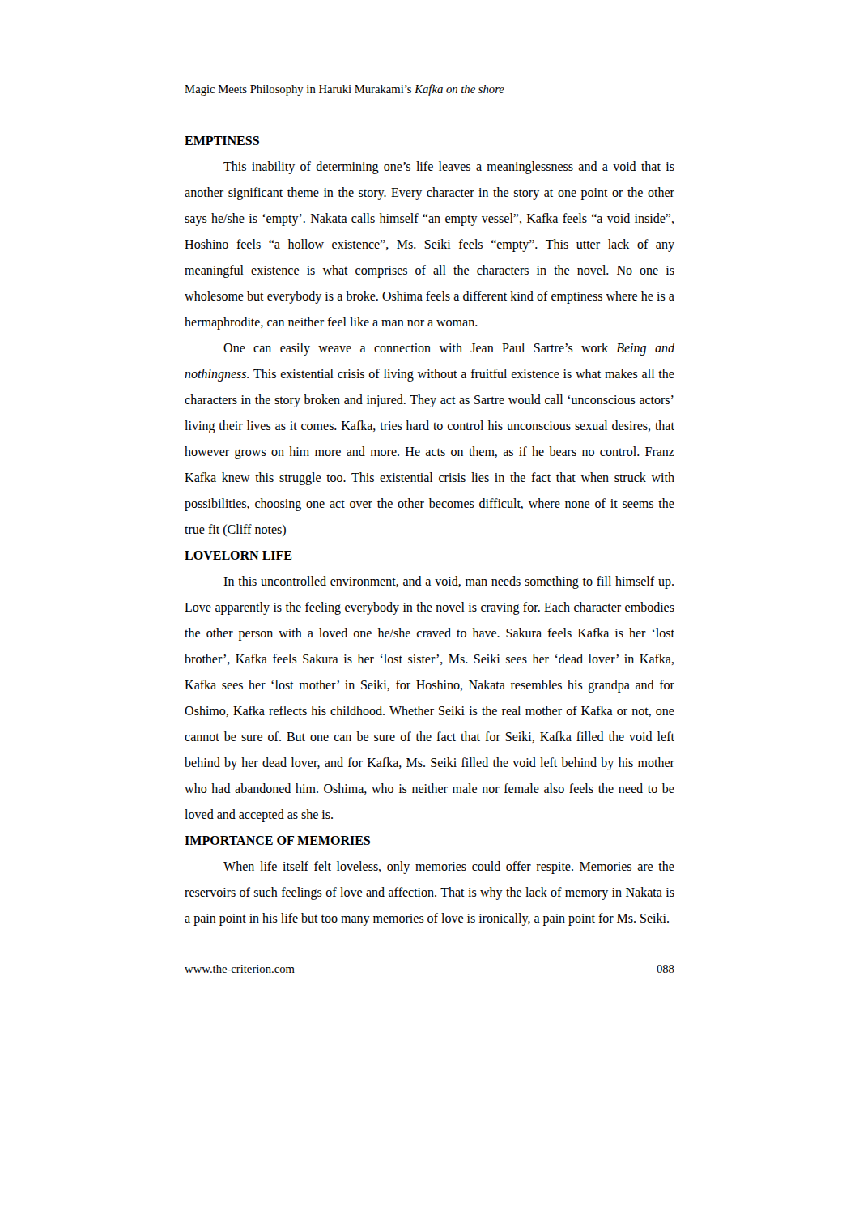Magic Meets Philosophy in Haruki Murakami’s Kafka on the shore
Emptiness
This inability of determining one’s life leaves a meaninglessness and a void that is another significant theme in the story. Every character in the story at one point or the other says he/she is ‘empty’. Nakata calls himself “an empty vessel”, Kafka feels “a void inside”, Hoshino feels “a hollow existence”, Ms. Seiki feels “empty”. This utter lack of any meaningful existence is what comprises of all the characters in the novel. No one is wholesome but everybody is a broke. Oshima feels a different kind of emptiness where he is a hermaphrodite, can neither feel like a man nor a woman.
One can easily weave a connection with Jean Paul Sartre’s work Being and nothingness. This existential crisis of living without a fruitful existence is what makes all the characters in the story broken and injured. They act as Sartre would call ‘unconscious actors’ living their lives as it comes. Kafka, tries hard to control his unconscious sexual desires, that however grows on him more and more. He acts on them, as if he bears no control. Franz Kafka knew this struggle too. This existential crisis lies in the fact that when struck with possibilities, choosing one act over the other becomes difficult, where none of it seems the true fit (Cliff notes)
Lovelorn Life
In this uncontrolled environment, and a void, man needs something to fill himself up. Love apparently is the feeling everybody in the novel is craving for. Each character embodies the other person with a loved one he/she craved to have. Sakura feels Kafka is her ‘lost brother’, Kafka feels Sakura is her ‘lost sister’, Ms. Seiki sees her ‘dead lover’ in Kafka, Kafka sees her ‘lost mother’ in Seiki, for Hoshino, Nakata resembles his grandpa and for Oshimo, Kafka reflects his childhood. Whether Seiki is the real mother of Kafka or not, one cannot be sure of. But one can be sure of the fact that for Seiki, Kafka filled the void left behind by her dead lover, and for Kafka, Ms. Seiki filled the void left behind by his mother who had abandoned him. Oshima, who is neither male nor female also feels the need to be loved and accepted as she is.
Importance of Memories
When life itself felt loveless, only memories could offer respite. Memories are the reservoirs of such feelings of love and affection. That is why the lack of memory in Nakata is a pain point in his life but too many memories of love is ironically, a pain point for Ms. Seiki.
www.the-criterion.com
088